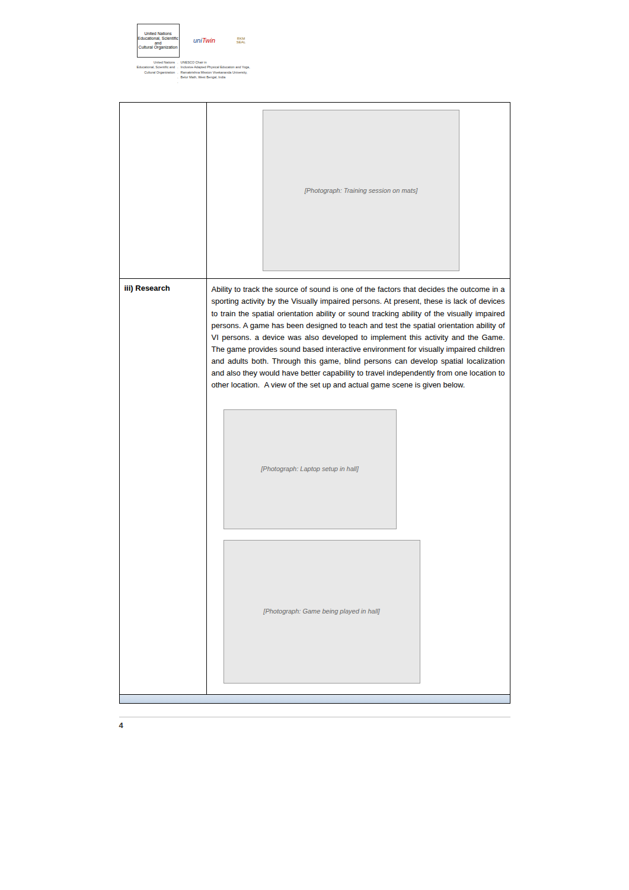United Nations
Educational, Scientific and
Cultural Organization
uniTwin
RKM
SEAL
United Nations
Educational, Scientific and
Cultural Organization
.
.
.
.
.
UNESCO Chair in
Inclusive Adapted Physical Education and Yoga,
Ramakrishna Mission Vivekananda University,
Belur Math, West Bengal, India
| | [Photograph: Training session on mats] |
| iii) Research | Ability to track the source of sound is one of the factors that decides the outcome in a sporting activity by the Visually impaired persons. At present, these is lack of devices to train the spatial orientation ability or sound tracking ability of the visually impaired persons. A game has been designed to teach and test the spatial orientation ability of VI persons. a device was also developed to implement this activity and the Game. The game provides sound based interactive environment for visually impaired children and adults both. Through this game, blind persons can develop spatial localization and also they would have better capability to travel independently from one location to other location. A view of the set up and actual game scene is given below. [Photograph: Laptop setup in hall] [Photograph: Game being played in hall] |
4